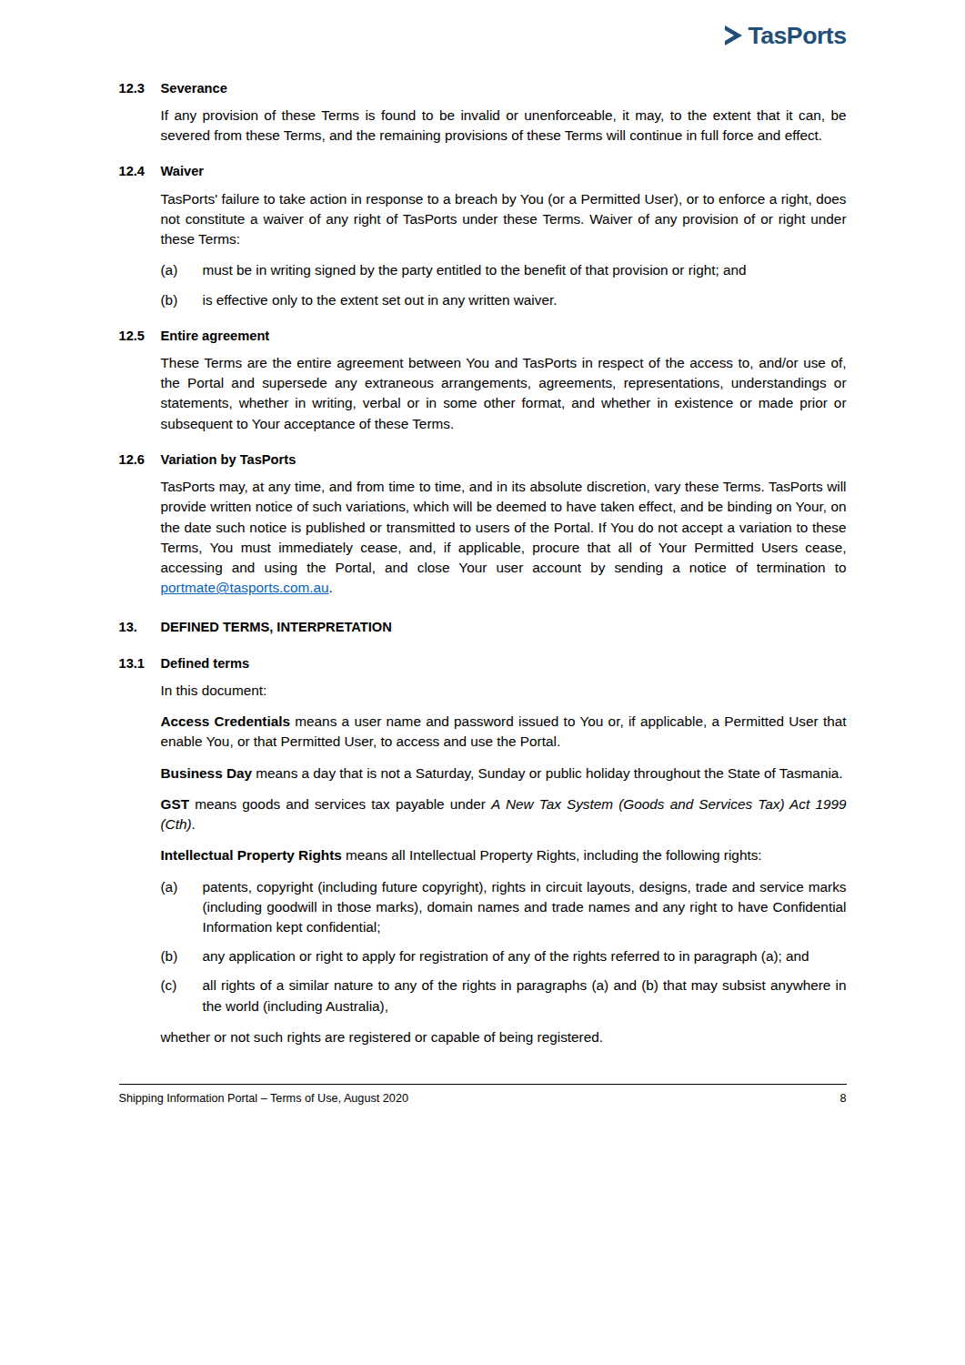Tas Ports
12.3 Severance
If any provision of these Terms is found to be invalid or unenforceable, it may, to the extent that it can, be severed from these Terms, and the remaining provisions of these Terms will continue in full force and effect.
12.4 Waiver
TasPorts' failure to take action in response to a breach by You (or a Permitted User), or to enforce a right, does not constitute a waiver of any right of TasPorts under these Terms. Waiver of any provision of or right under these Terms:
(a) must be in writing signed by the party entitled to the benefit of that provision or right; and
(b) is effective only to the extent set out in any written waiver.
12.5 Entire agreement
These Terms are the entire agreement between You and TasPorts in respect of the access to, and/or use of, the Portal and supersede any extraneous arrangements, agreements, representations, understandings or statements, whether in writing, verbal or in some other format, and whether in existence or made prior or subsequent to Your acceptance of these Terms.
12.6 Variation by TasPorts
TasPorts may, at any time, and from time to time, and in its absolute discretion, vary these Terms. TasPorts will provide written notice of such variations, which will be deemed to have taken effect, and be binding on Your, on the date such notice is published or transmitted to users of the Portal. If You do not accept a variation to these Terms, You must immediately cease, and, if applicable, procure that all of Your Permitted Users cease, accessing and using the Portal, and close Your user account by sending a notice of termination to portmate@tasports.com.au.
13. DEFINED TERMS, INTERPRETATION
13.1 Defined terms
In this document:
Access Credentials means a user name and password issued to You or, if applicable, a Permitted User that enable You, or that Permitted User, to access and use the Portal.
Business Day means a day that is not a Saturday, Sunday or public holiday throughout the State of Tasmania.
GST means goods and services tax payable under A New Tax System (Goods and Services Tax) Act 1999 (Cth).
Intellectual Property Rights means all Intellectual Property Rights, including the following rights:
(a) patents, copyright (including future copyright), rights in circuit layouts, designs, trade and service marks (including goodwill in those marks), domain names and trade names and any right to have Confidential Information kept confidential;
(b) any application or right to apply for registration of any of the rights referred to in paragraph (a); and
(c) all rights of a similar nature to any of the rights in paragraphs (a) and (b) that may subsist anywhere in the world (including Australia),
whether or not such rights are registered or capable of being registered.
Shipping Information Portal – Terms of Use, August 2020
8